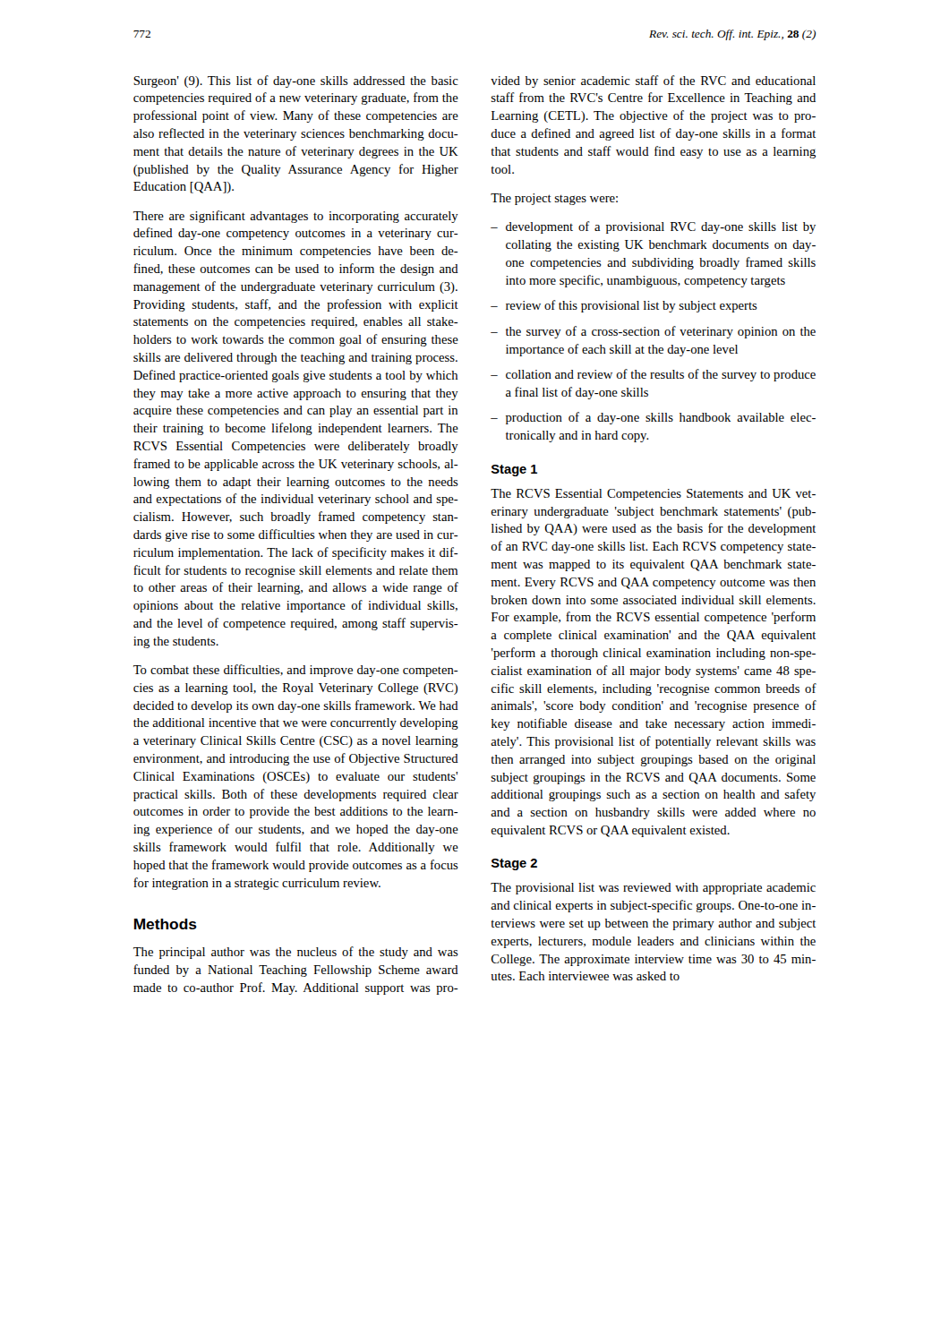772 Rev. sci. tech. Off. int. Epiz., 28 (2)
Surgeon' (9). This list of day-one skills addressed the basic competencies required of a new veterinary graduate, from the professional point of view. Many of these competencies are also reflected in the veterinary sciences benchmarking document that details the nature of veterinary degrees in the UK (published by the Quality Assurance Agency for Higher Education [QAA]).
There are significant advantages to incorporating accurately defined day-one competency outcomes in a veterinary curriculum. Once the minimum competencies have been defined, these outcomes can be used to inform the design and management of the undergraduate veterinary curriculum (3). Providing students, staff, and the profession with explicit statements on the competencies required, enables all stakeholders to work towards the common goal of ensuring these skills are delivered through the teaching and training process. Defined practice-oriented goals give students a tool by which they may take a more active approach to ensuring that they acquire these competencies and can play an essential part in their training to become lifelong independent learners. The RCVS Essential Competencies were deliberately broadly framed to be applicable across the UK veterinary schools, allowing them to adapt their learning outcomes to the needs and expectations of the individual veterinary school and specialism. However, such broadly framed competency standards give rise to some difficulties when they are used in curriculum implementation. The lack of specificity makes it difficult for students to recognise skill elements and relate them to other areas of their learning, and allows a wide range of opinions about the relative importance of individual skills, and the level of competence required, among staff supervising the students.
To combat these difficulties, and improve day-one competencies as a learning tool, the Royal Veterinary College (RVC) decided to develop its own day-one skills framework. We had the additional incentive that we were concurrently developing a veterinary Clinical Skills Centre (CSC) as a novel learning environment, and introducing the use of Objective Structured Clinical Examinations (OSCEs) to evaluate our students' practical skills. Both of these developments required clear outcomes in order to provide the best additions to the learning experience of our students, and we hoped the day-one skills framework would fulfil that role. Additionally we hoped that the framework would provide outcomes as a focus for integration in a strategic curriculum review.
Methods
The principal author was the nucleus of the study and was funded by a National Teaching Fellowship Scheme award made to co-author Prof. May. Additional support was provided by senior academic staff of the RVC and educational staff from the RVC's Centre for Excellence in Teaching and Learning (CETL). The objective of the project was to produce a defined and agreed list of day-one skills in a format that students and staff would find easy to use as a learning tool.
The project stages were:
development of a provisional RVC day-one skills list by collating the existing UK benchmark documents on day-one competencies and subdividing broadly framed skills into more specific, unambiguous, competency targets
review of this provisional list by subject experts
the survey of a cross-section of veterinary opinion on the importance of each skill at the day-one level
collation and review of the results of the survey to produce a final list of day-one skills
production of a day-one skills handbook available electronically and in hard copy.
Stage 1
The RCVS Essential Competencies Statements and UK veterinary undergraduate 'subject benchmark statements' (published by QAA) were used as the basis for the development of an RVC day-one skills list. Each RCVS competency statement was mapped to its equivalent QAA benchmark statement. Every RCVS and QAA competency outcome was then broken down into some associated individual skill elements. For example, from the RCVS essential competence 'perform a complete clinical examination' and the QAA equivalent 'perform a thorough clinical examination including non-specialist examination of all major body systems' came 48 specific skill elements, including 'recognise common breeds of animals', 'score body condition' and 'recognise presence of key notifiable disease and take necessary action immediately'. This provisional list of potentially relevant skills was then arranged into subject groupings based on the original subject groupings in the RCVS and QAA documents. Some additional groupings such as a section on health and safety and a section on husbandry skills were added where no equivalent RCVS or QAA equivalent existed.
Stage 2
The provisional list was reviewed with appropriate academic and clinical experts in subject-specific groups. One-to-one interviews were set up between the primary author and subject experts, lecturers, module leaders and clinicians within the College. The approximate interview time was 30 to 45 minutes. Each interviewee was asked to